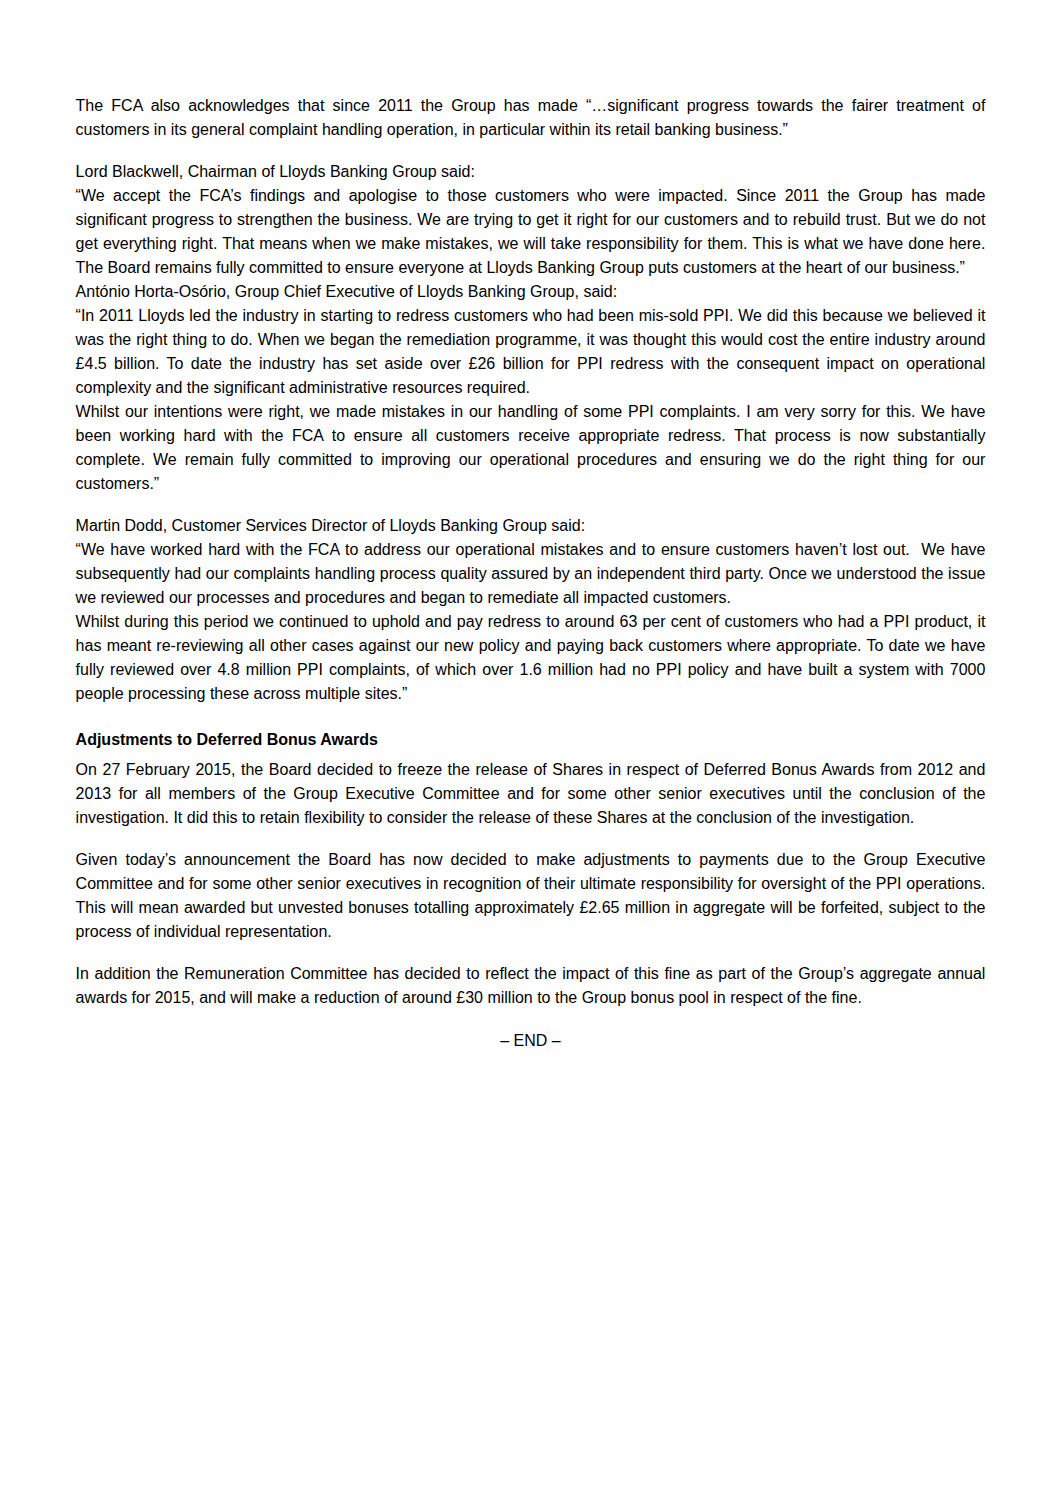The FCA also acknowledges that since 2011 the Group has made “…significant progress towards the fairer treatment of customers in its general complaint handling operation, in particular within its retail banking business.”
Lord Blackwell, Chairman of Lloyds Banking Group said:
“We accept the FCA’s findings and apologise to those customers who were impacted. Since 2011 the Group has made significant progress to strengthen the business. We are trying to get it right for our customers and to rebuild trust. But we do not get everything right. That means when we make mistakes, we will take responsibility for them. This is what we have done here. The Board remains fully committed to ensure everyone at Lloyds Banking Group puts customers at the heart of our business.”
António Horta-Osório, Group Chief Executive of Lloyds Banking Group, said:
“In 2011 Lloyds led the industry in starting to redress customers who had been mis-sold PPI. We did this because we believed it was the right thing to do. When we began the remediation programme, it was thought this would cost the entire industry around £4.5 billion. To date the industry has set aside over £26 billion for PPI redress with the consequent impact on operational complexity and the significant administrative resources required.
Whilst our intentions were right, we made mistakes in our handling of some PPI complaints. I am very sorry for this. We have been working hard with the FCA to ensure all customers receive appropriate redress. That process is now substantially complete. We remain fully committed to improving our operational procedures and ensuring we do the right thing for our customers.”
Martin Dodd, Customer Services Director of Lloyds Banking Group said:
“We have worked hard with the FCA to address our operational mistakes and to ensure customers haven’t lost out. We have subsequently had our complaints handling process quality assured by an independent third party. Once we understood the issue we reviewed our processes and procedures and began to remediate all impacted customers.
Whilst during this period we continued to uphold and pay redress to around 63 per cent of customers who had a PPI product, it has meant re-reviewing all other cases against our new policy and paying back customers where appropriate. To date we have fully reviewed over 4.8 million PPI complaints, of which over 1.6 million had no PPI policy and have built a system with 7000 people processing these across multiple sites.”
Adjustments to Deferred Bonus Awards
On 27 February 2015, the Board decided to freeze the release of Shares in respect of Deferred Bonus Awards from 2012 and 2013 for all members of the Group Executive Committee and for some other senior executives until the conclusion of the investigation. It did this to retain flexibility to consider the release of these Shares at the conclusion of the investigation.
Given today’s announcement the Board has now decided to make adjustments to payments due to the Group Executive Committee and for some other senior executives in recognition of their ultimate responsibility for oversight of the PPI operations. This will mean awarded but unvested bonuses totalling approximately £2.65 million in aggregate will be forfeited, subject to the process of individual representation.
In addition the Remuneration Committee has decided to reflect the impact of this fine as part of the Group’s aggregate annual awards for 2015, and will make a reduction of around £30 million to the Group bonus pool in respect of the fine.
– END –